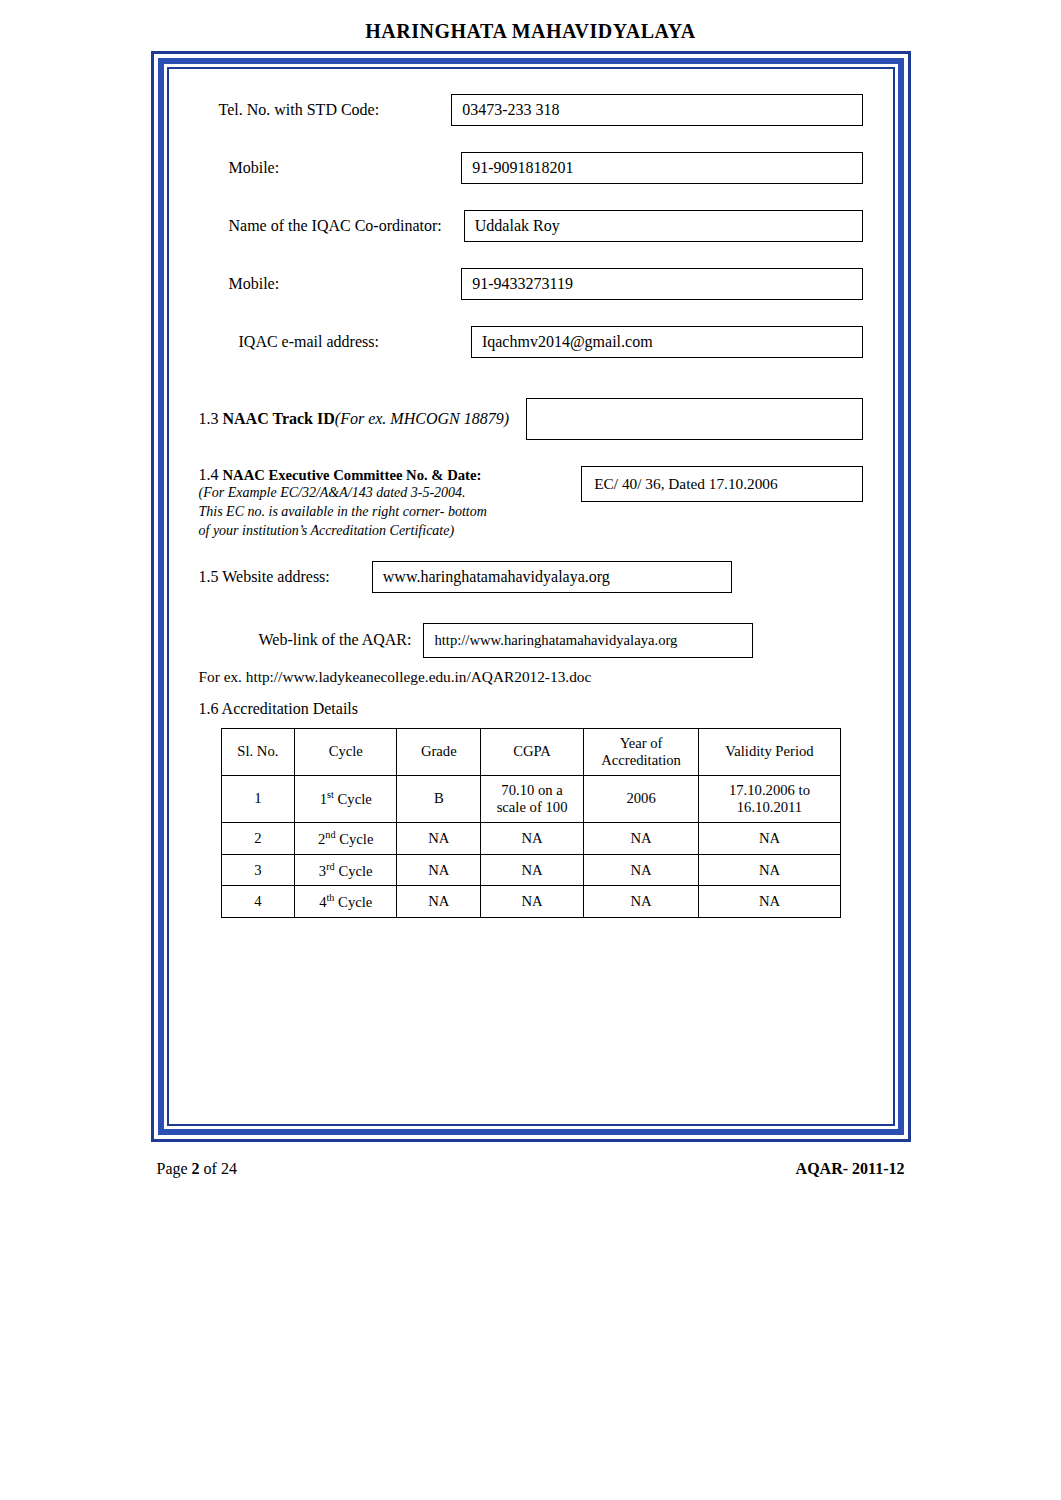HARINGHATA MAHAVIDYALAYA
Tel. No. with STD Code:
03473-233 318
Mobile:
91-9091818201
Name of the IQAC Co-ordinator:
Uddalak Roy
Mobile:
91-9433273119
IQAC e-mail address:
Iqachmv2014@gmail.com
1.3 NAAC Track ID(For ex. MHCOGN 18879)
1.4 NAAC Executive Committee No. & Date:
(For Example EC/32/A&A/143 dated 3-5-2004.
This EC no. is available in the right corner- bottom
of your institution’s Accreditation Certificate)
EC/ 40/ 36, Dated 17.10.2006
1.5 Website address:
www.haringhatamahavidyalaya.org
Web-link of the AQAR:
http://www.haringhatamahavidyalaya.org
For ex. http://www.ladykeanecollege.edu.in/AQAR2012-13.doc
1.6 Accreditation Details
| Sl. No. | Cycle | Grade | CGPA | Year of Accreditation | Validity Period |
| --- | --- | --- | --- | --- | --- |
| 1 | 1 st Cycle | B | 70.10 on a scale of 100 | 2006 | 17.10.2006 to 16.10.2011 |
| 2 | 2 nd Cycle | NA | NA | NA | NA |
| 3 | 3 rd Cycle | NA | NA | NA | NA |
| 4 | 4 th Cycle | NA | NA | NA | NA |
Page 2 of 24
AQAR- 2011-12